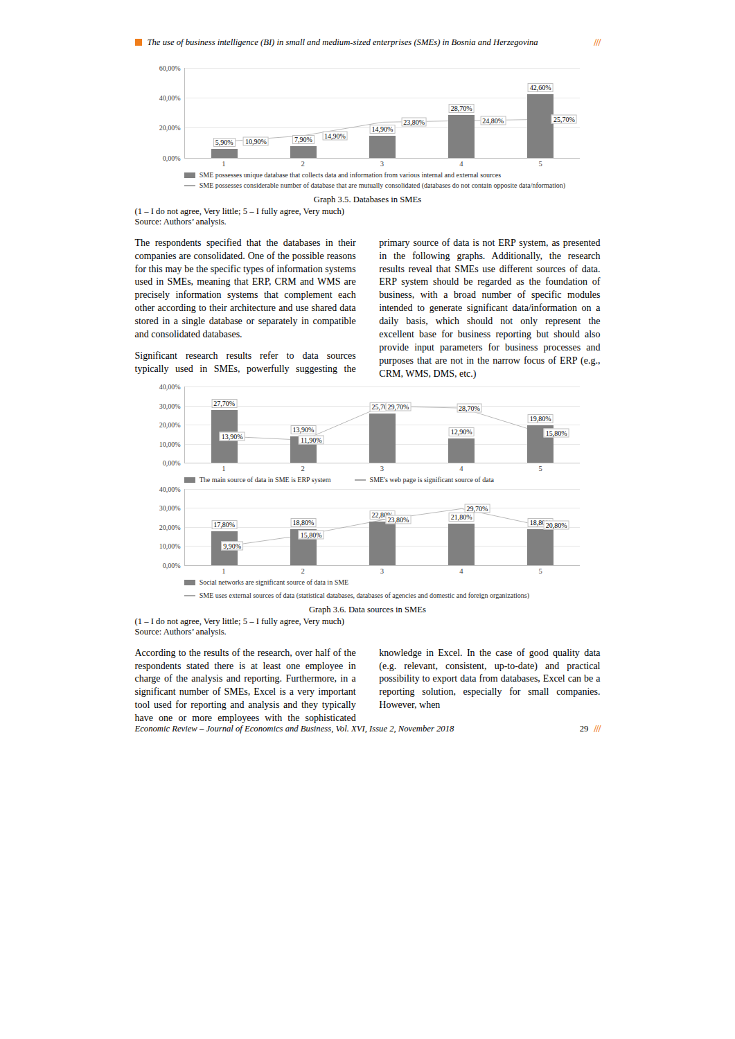The use of business intelligence (BI) in small and medium-sized enterprises (SMEs) in Bosnia and Herzegovina ///
60,00%
40,00%
20,00%
0,00%
5,90%
7,90%
14,90%
28,70%
42,60%
10,90%
14,90%
23,80%
24,80%
25,70%
12345
SME possesses unique database that collects data and information from various internal and external sources
SME possesses considerable number of database that are mutually consolidated (databases do not contain opposite data/nformation)
Graph 3.5. Databases in SMEs
(1 – I do not agree, Very little; 5 – I fully agree, Very much)
Source: Authors’ analysis.
The respondents specified that the databases in their companies are consolidated. One of the possible reasons for this may be the specific types of information systems used in SMEs, meaning that ERP, CRM and WMS are precisely information systems that complement each other according to their architecture and use shared data stored in a single database or separately in compatible and consolidated databases.
Significant research results refer to data sources typically used in SMEs, powerfully suggesting the primary source of data is not ERP system, as presented in the following graphs. Additionally, the research results reveal that SMEs use different sources of data. ERP system should be regarded as the foundation of business, with a broad number of specific modules intended to generate significant data/information on a daily basis, which should not only represent the excellent base for business reporting but should also provide input parameters for business processes and purposes that are not in the narrow focus of ERP (e.g., CRM, WMS, DMS, etc.)
40,00%
30,00%
20,00%
10,00%
0,00%
27,70%
13,90%
25,70%
12,90%
19,80%
13,90%
11,90%
29,70%
28,70%
15,80%
12345
The main source of data in SME is ERP system SME's web page is significant source of data
40,00%
30,00%
20,00%
10,00%
0,00%
17,80%
18,80%
22,80%
21,80%
18,80%
9,90%
15,80%
23,80%
29,70%
20,80%
12345
Social networks are significant source of data in SME
SME uses external sources of data (statistical databases, databases of agencies and domestic and foreign organizations)
Graph 3.6. Data sources in SMEs
(1 – I do not agree, Very little; 5 – I fully agree, Very much)
Source: Authors’ analysis.
According to the results of the research, over half of the respondents stated there is at least one employee in charge of the analysis and reporting. Furthermore, in a significant number of SMEs, Excel is a very important tool used for reporting and analysis and they typically have one or more employees with the sophisticated knowledge in Excel. In the case of good quality data (e.g. relevant, consistent, up-to-date) and practical possibility to export data from databases, Excel can be a reporting solution, especially for small companies. However, when
Economic Review – Journal of Economics and Business, Vol. XVI, Issue 2, November 2018 29 ///